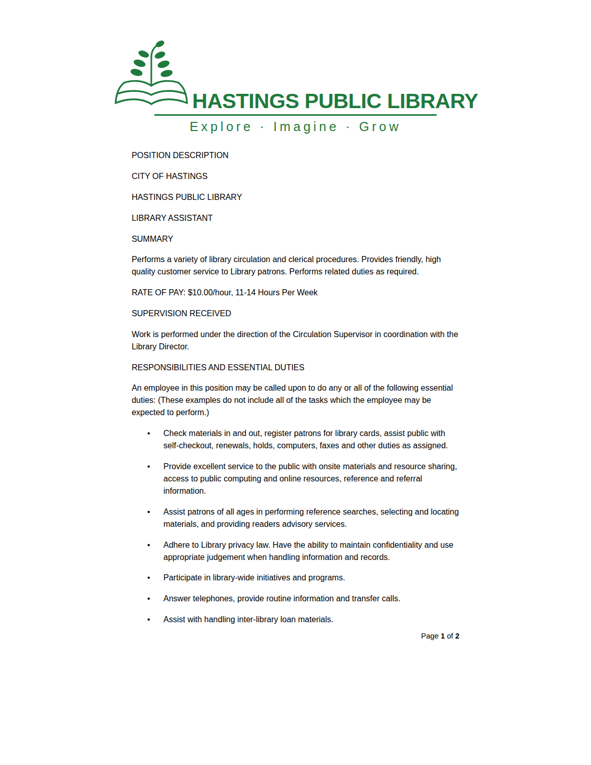HASTINGS PUBLIC LIBRARY
Explore · Imagine · Grow
POSITION DESCRIPTION
CITY OF HASTINGS
HASTINGS PUBLIC LIBRARY
LIBRARY ASSISTANT
SUMMARY
Performs a variety of library circulation and clerical procedures. Provides friendly, high quality customer service to Library patrons. Performs related duties as required.
RATE OF PAY: $10.00/hour, 11-14 Hours Per Week
SUPERVISION RECEIVED
Work is performed under the direction of the Circulation Supervisor in coordination with the Library Director.
RESPONSIBILITIES AND ESSENTIAL DUTIES
An employee in this position may be called upon to do any or all of the following essential duties: (These examples do not include all of the tasks which the employee may be expected to perform.)
Check materials in and out, register patrons for library cards, assist public with self-checkout, renewals, holds, computers, faxes and other duties as assigned.
Provide excellent service to the public with onsite materials and resource sharing, access to public computing and online resources, reference and referral information.
Assist patrons of all ages in performing reference searches, selecting and locating materials, and providing readers advisory services.
Adhere to Library privacy law. Have the ability to maintain confidentiality and use appropriate judgement when handling information and records.
Participate in library-wide initiatives and programs.
Answer telephones, provide routine information and transfer calls.
Assist with handling inter-library loan materials.
Page 1 of 2